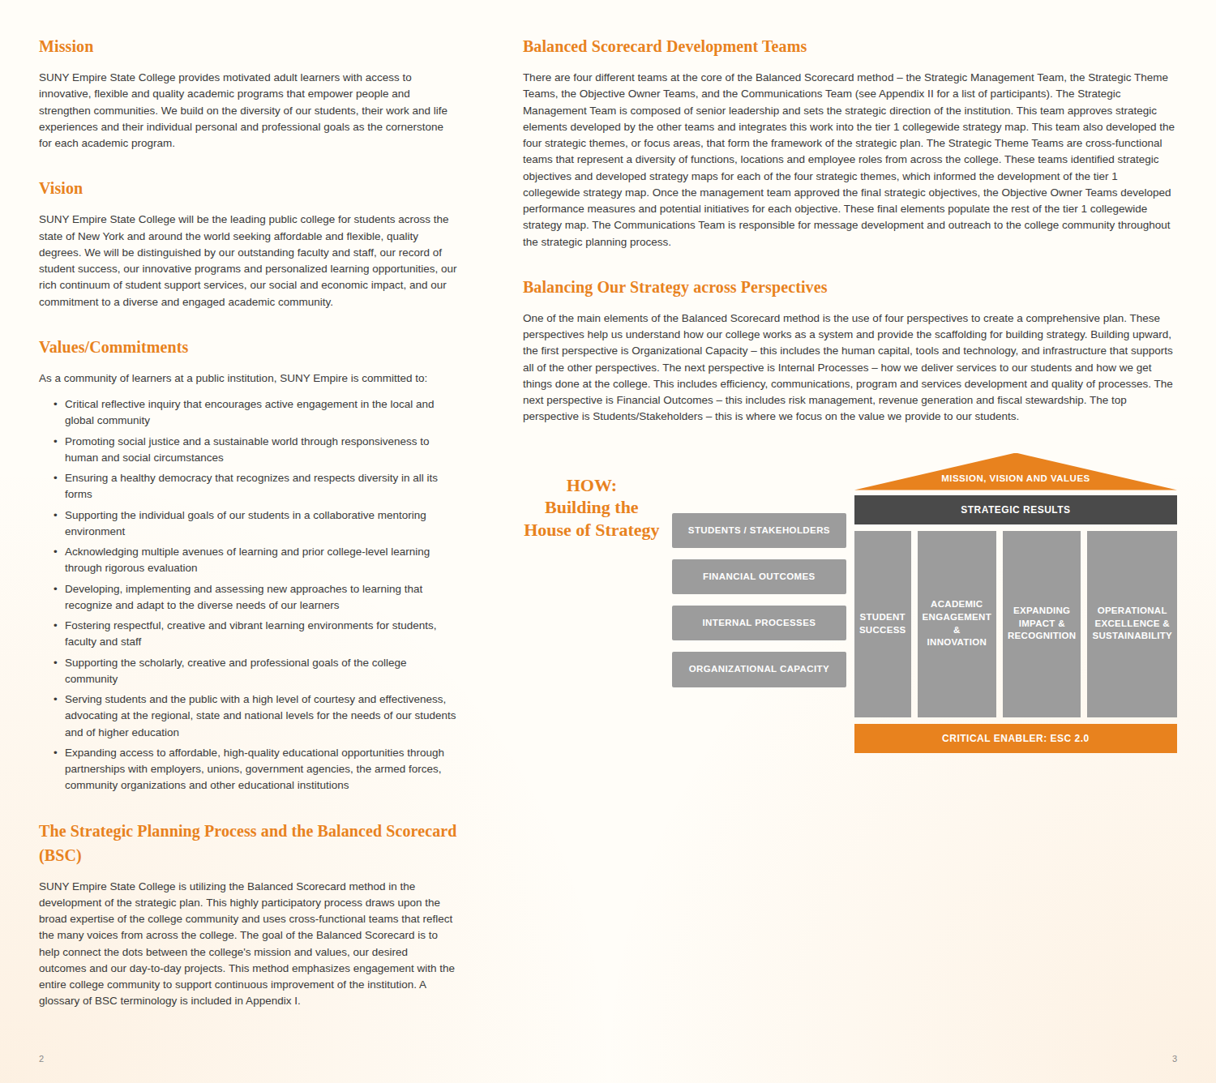Mission
SUNY Empire State College provides motivated adult learners with access to innovative, flexible and quality academic programs that empower people and strengthen communities. We build on the diversity of our students, their work and life experiences and their individual personal and professional goals as the cornerstone for each academic program.
Vision
SUNY Empire State College will be the leading public college for students across the state of New York and around the world seeking affordable and flexible, quality degrees. We will be distinguished by our outstanding faculty and staff, our record of student success, our innovative programs and personalized learning opportunities, our rich continuum of student support services, our social and economic impact, and our commitment to a diverse and engaged academic community.
Values/Commitments
As a community of learners at a public institution, SUNY Empire is committed to:
Critical reflective inquiry that encourages active engagement in the local and global community
Promoting social justice and a sustainable world through responsiveness to human and social circumstances
Ensuring a healthy democracy that recognizes and respects diversity in all its forms
Supporting the individual goals of our students in a collaborative mentoring environment
Acknowledging multiple avenues of learning and prior college-level learning through rigorous evaluation
Developing, implementing and assessing new approaches to learning that recognize and adapt to the diverse needs of our learners
Fostering respectful, creative and vibrant learning environments for students, faculty and staff
Supporting the scholarly, creative and professional goals of the college community
Serving students and the public with a high level of courtesy and effectiveness, advocating at the regional, state and national levels for the needs of our students and of higher education
Expanding access to affordable, high-quality educational opportunities through partnerships with employers, unions, government agencies, the armed forces, community organizations and other educational institutions
The Strategic Planning Process and the Balanced Scorecard (BSC)
SUNY Empire State College is utilizing the Balanced Scorecard method in the development of the strategic plan. This highly participatory process draws upon the broad expertise of the college community and uses cross-functional teams that reflect the many voices from across the college. The goal of the Balanced Scorecard is to help connect the dots between the college's mission and values, our desired outcomes and our day-to-day projects. This method emphasizes engagement with the entire college community to support continuous improvement of the institution. A glossary of BSC terminology is included in Appendix I.
2
Balanced Scorecard Development Teams
There are four different teams at the core of the Balanced Scorecard method – the Strategic Management Team, the Strategic Theme Teams, the Objective Owner Teams, and the Communications Team (see Appendix II for a list of participants). The Strategic Management Team is composed of senior leadership and sets the strategic direction of the institution. This team approves strategic elements developed by the other teams and integrates this work into the tier 1 collegewide strategy map. This team also developed the four strategic themes, or focus areas, that form the framework of the strategic plan. The Strategic Theme Teams are cross-functional teams that represent a diversity of functions, locations and employee roles from across the college. These teams identified strategic objectives and developed strategy maps for each of the four strategic themes, which informed the development of the tier 1 collegewide strategy map. Once the management team approved the final strategic objectives, the Objective Owner Teams developed performance measures and potential initiatives for each objective. These final elements populate the rest of the tier 1 collegewide strategy map. The Communications Team is responsible for message development and outreach to the college community throughout the strategic planning process.
Balancing Our Strategy across Perspectives
One of the main elements of the Balanced Scorecard method is the use of four perspectives to create a comprehensive plan. These perspectives help us understand how our college works as a system and provide the scaffolding for building strategy. Building upward, the first perspective is Organizational Capacity – this includes the human capital, tools and technology, and infrastructure that supports all of the other perspectives. The next perspective is Internal Processes – how we deliver services to our students and how we get things done at the college. This includes efficiency, communications, program and services development and quality of processes. The next perspective is Financial Outcomes – this includes risk management, revenue generation and fiscal stewardship. The top perspective is Students/Stakeholders – this is where we focus on the value we provide to our students.
HOW:
Building the
House of Strategy
STUDENTS / STAKEHOLDERS
FINANCIAL OUTCOMES
INTERNAL PROCESSES
ORGANIZATIONAL CAPACITY
MISSION, VISION AND VALUES
STRATEGIC RESULTS
STUDENT
SUCCESS
ACADEMIC
ENGAGEMENT
& INNOVATION
EXPANDING
IMPACT &
RECOGNITION
OPERATIONAL
EXCELLENCE &
SUSTAINABILITY
CRITICAL ENABLER: ESC 2.0
3